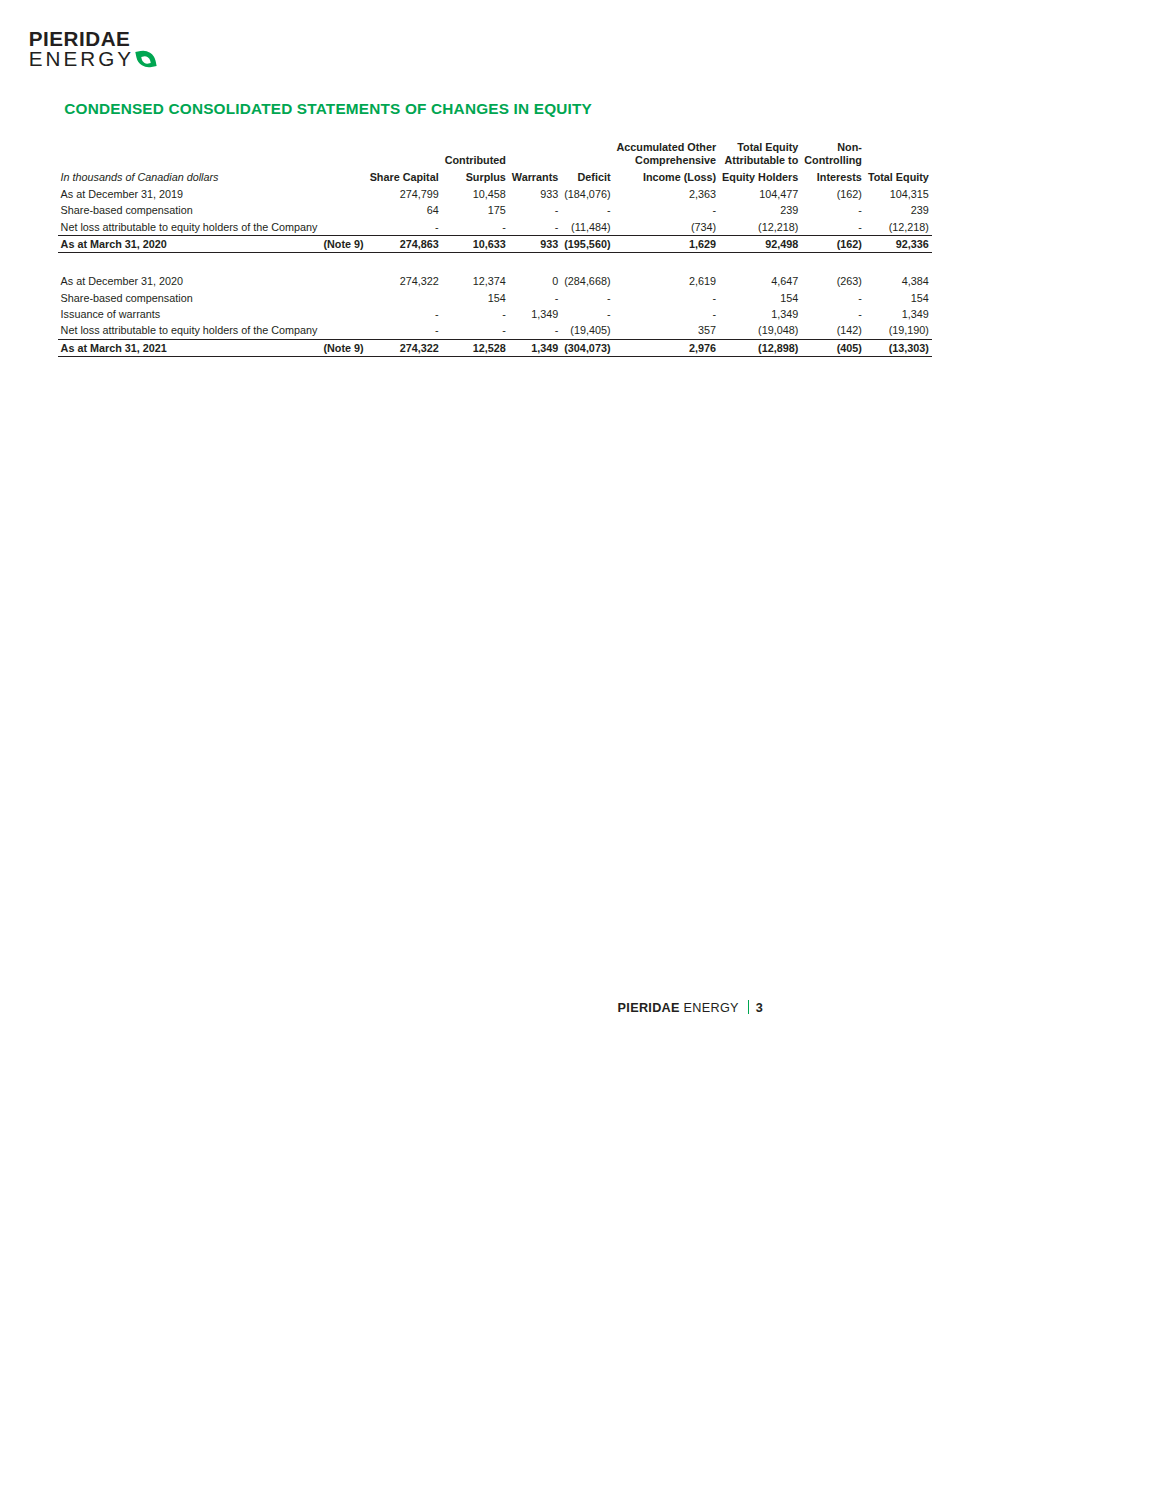PIERIDAE ENERGY
Condensed Consolidated Statements of Changes in Equity
| | | | Contributed | | | Accumulated Other Comprehensive | Total Equity Attributable to | Non- Controlling | |
| --- | --- | --- | --- | --- | --- | --- | --- | --- | --- |
| In thousands of Canadian dollars | | Share Capital | Surplus | Warrants | Deficit | Income (Loss) | Equity Holders | Interests | Total Equity |
| As at December 31, 2019 | | 274,799 | 10,458 | 933 | (184,076) | 2,363 | 104,477 | (162) | 104,315 |
| Share-based compensation | | 64 | 175 | - | - | - | 239 | - | 239 |
| Net loss attributable to equity holders of the Company | | - | - | - | (11,484) | (734) | (12,218) | - | (12,218) |
| As at March 31, 2020 | (Note 9) | 274,863 | 10,633 | 933 | (195,560) | 1,629 | 92,498 | (162) | 92,336 |
| As at December 31, 2020 | | 274,322 | 12,374 | 0 | (284,668) | 2,619 | 4,647 | (263) | 4,384 |
| Share-based compensation | | | 154 | - | - | - | 154 | - | 154 |
| Issuance of warrants | | - | - | 1,349 | - | - | 1,349 | - | 1,349 |
| Net loss attributable to equity holders of the Company | | - | - | - | (19,405) | 357 | (19,048) | (142) | (19,190) |
| As at March 31, 2021 | (Note 9) | 274,322 | 12,528 | 1,349 | (304,073) | 2,976 | (12,898) | (405) | (13,303) |
PIERIDAE ENERGY 3